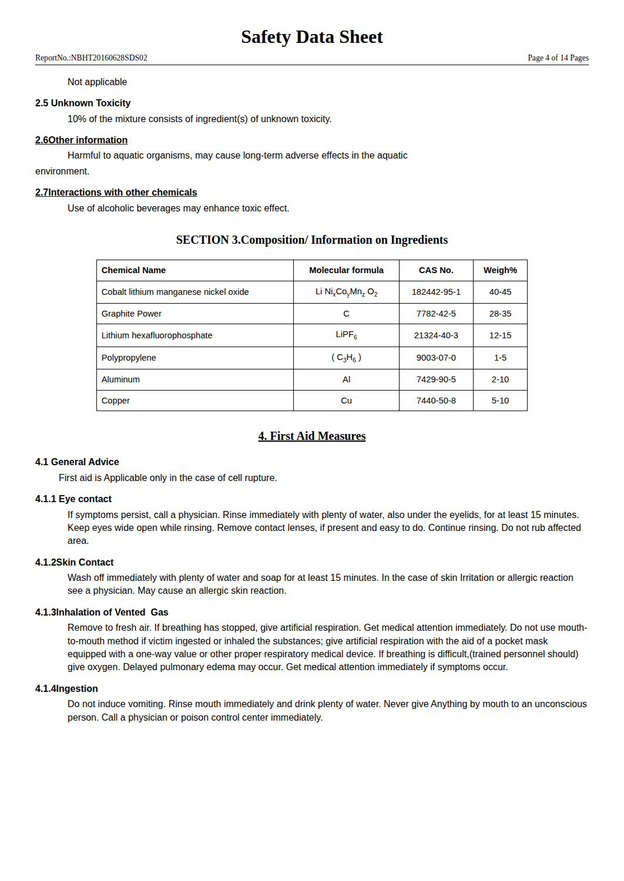Safety Data Sheet
ReportNo.:NBHT20160628SDS02 Page 4 of 14 Pages
Not applicable
2.5 Unknown Toxicity
10% of the mixture consists of ingredient(s) of unknown toxicity.
2.6Other information
Harmful to aquatic organisms, may cause long-term adverse effects in the aquatic
environment.
2.7Interactions with other chemicals
Use of alcoholic beverages may enhance toxic effect.
SECTION 3.Composition/ Information on Ingredients
| Chemical Name | Molecular formula | CAS No. | Weigh% |
| --- | --- | --- | --- |
| Cobalt lithium manganese nickel oxide | Li Ni x Co y Mn z O 2 | 182442-95-1 | 40-45 |
| Graphite Power | C | 7782-42-5 | 28-35 |
| Lithium hexafluorophosphate | LiPF 6 | 21324-40-3 | 12-15 |
| Polypropylene | ( C 3 H 6 ) | 9003-07-0 | 1-5 |
| Aluminum | Al | 7429-90-5 | 2-10 |
| Copper | Cu | 7440-50-8 | 5-10 |
4. First Aid Measures
4.1 General Advice
First aid is Applicable only in the case of cell rupture.
4.1.1 Eye contact
If symptoms persist, call a physician. Rinse immediately with plenty of water, also under the eyelids, for at least 15 minutes. Keep eyes wide open while rinsing. Remove contact lenses, if present and easy to do. Continue rinsing. Do not rub affected area.
4.1.2Skin Contact
Wash off immediately with plenty of water and soap for at least 15 minutes. In the case of skin Irritation or allergic reaction see a physician. May cause an allergic skin reaction.
4.1.3Inhalation of Vented Gas
Remove to fresh air. If breathing has stopped, give artificial respiration. Get medical attention immediately. Do not use mouth-to-mouth method if victim ingested or inhaled the substances; give artificial respiration with the aid of a pocket mask equipped with a one-way value or other proper respiratory medical device. If breathing is difficult,(trained personnel should) give oxygen. Delayed pulmonary edema may occur. Get medical attention immediately if symptoms occur.
4.1.4Ingestion
Do not induce vomiting. Rinse mouth immediately and drink plenty of water. Never give Anything by mouth to an unconscious person. Call a physician or poison control center immediately.